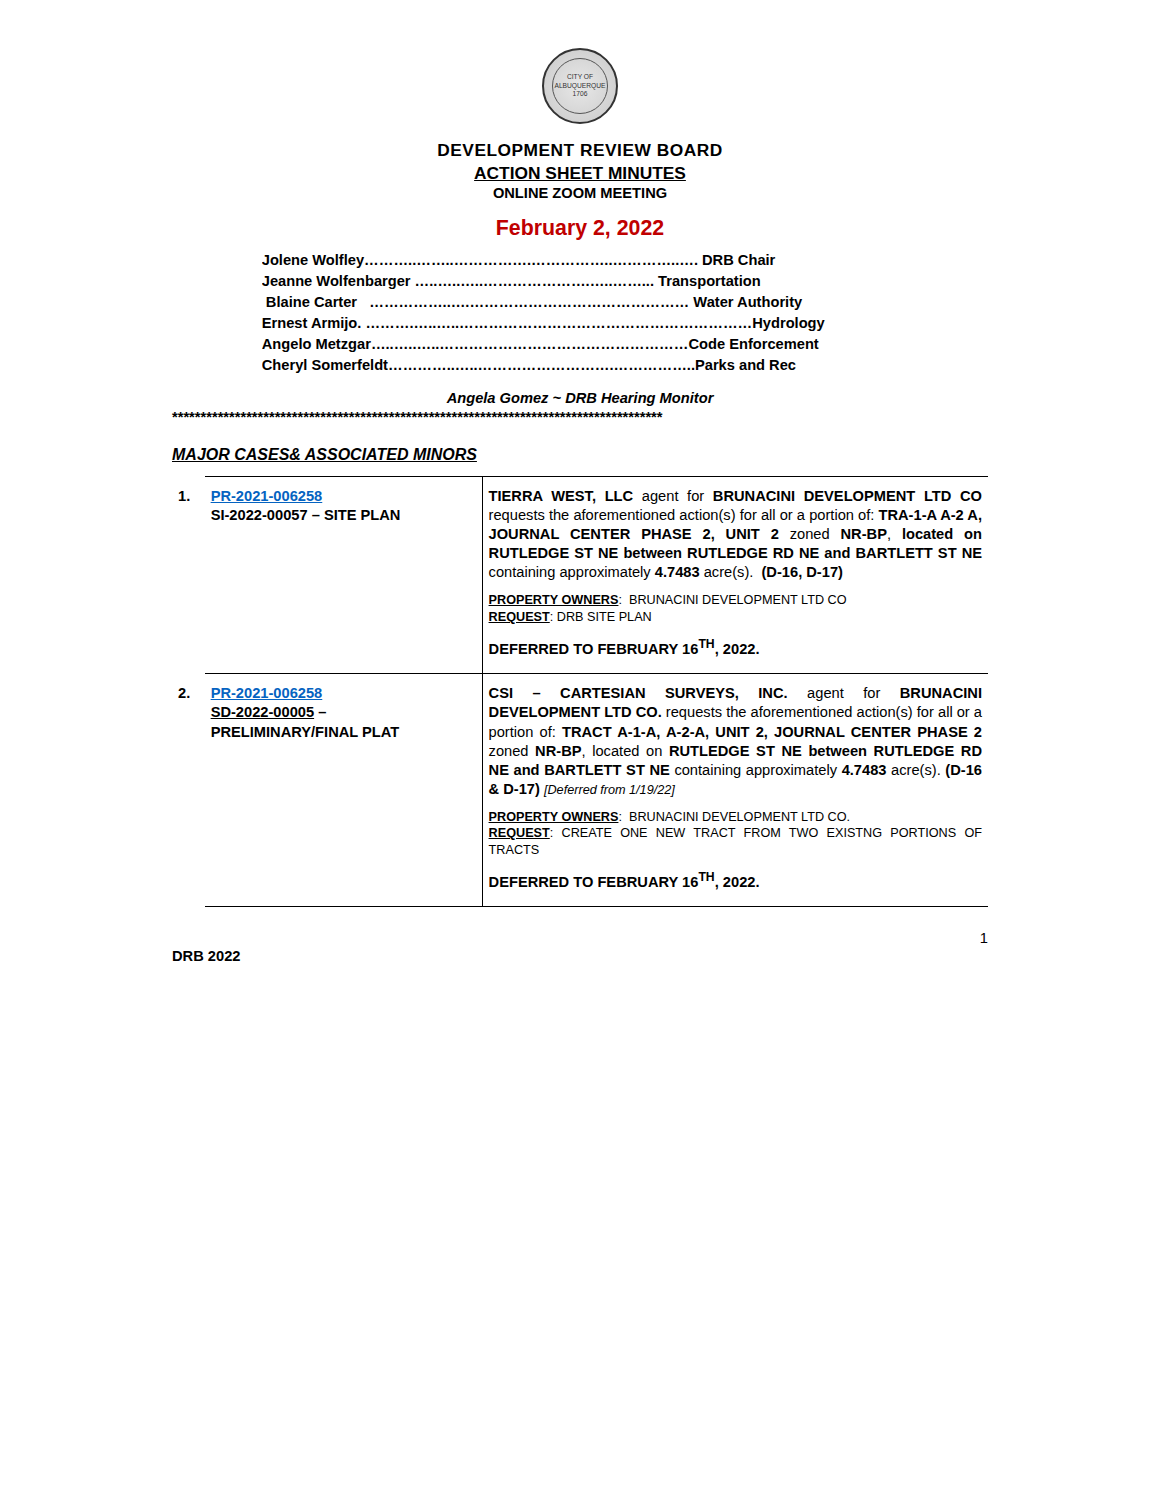CITY OF
ALBUQUERQUE
1706
DEVELOPMENT REVIEW BOARD
ACTION SHEET MINUTES
ONLINE ZOOM MEETING
February 2, 2022
Jolene Wolfley………..……..…………….……………..…………..…. DRB Chair
Jeanne Wolfenbarger …..…..…..………………….…..……... Transportation
Blaine Carter ……………..….……………………………………… Water Authority
Ernest Armijo. ……….…..…..……………………………………………………Hydrology
Angelo Metzgar…..…..…..……………………………………………Code Enforcement
Cheryl Somerfeldt…………..…..……………………….……………..Parks and Rec
Angela Gomez ~ DRB Hearing Monitor
**************************************************************************************
MAJOR CASES& ASSOCIATED MINORS
| 1. | PR-2021-006258 SI-2022-00057 – SITE PLAN | TIERRA WEST, LLC agent for BRUNACINI DEVELOPMENT LTD CO requests the aforementioned action(s) for all or a portion of: TRA-1-A A-2 A, JOURNAL CENTER PHASE 2, UNIT 2 zoned NR-BP , located on RUTLEDGE ST NE between RUTLEDGE RD NE and BARTLETT ST NE containing approximately 4.7483 acre(s). (D-16, D-17) PROPERTY OWNERS : BRUNACINI DEVELOPMENT LTD CO REQUEST : DRB SITE PLAN DEFERRED TO FEBRUARY 16 TH , 2022. |
| 2. | PR-2021-006258 SD-2022-00005 – PRELIMINARY/FINAL PLAT | CSI – CARTESIAN SURVEYS, INC. agent for BRUNACINI DEVELOPMENT LTD CO. requests the aforementioned action(s) for all or a portion of: TRACT A-1-A, A-2-A, UNIT 2, JOURNAL CENTER PHASE 2 zoned NR-BP , located on RUTLEDGE ST NE between RUTLEDGE RD NE and BARTLETT ST NE containing approximately 4.7483 acre(s). (D-16 & D-17) [Deferred from 1/19/22] PROPERTY OWNERS : BRUNACINI DEVELOPMENT LTD CO. REQUEST : CREATE ONE NEW TRACT FROM TWO EXISTNG PORTIONS OF TRACTS DEFERRED TO FEBRUARY 16 TH , 2022. |
1 DRB 2022